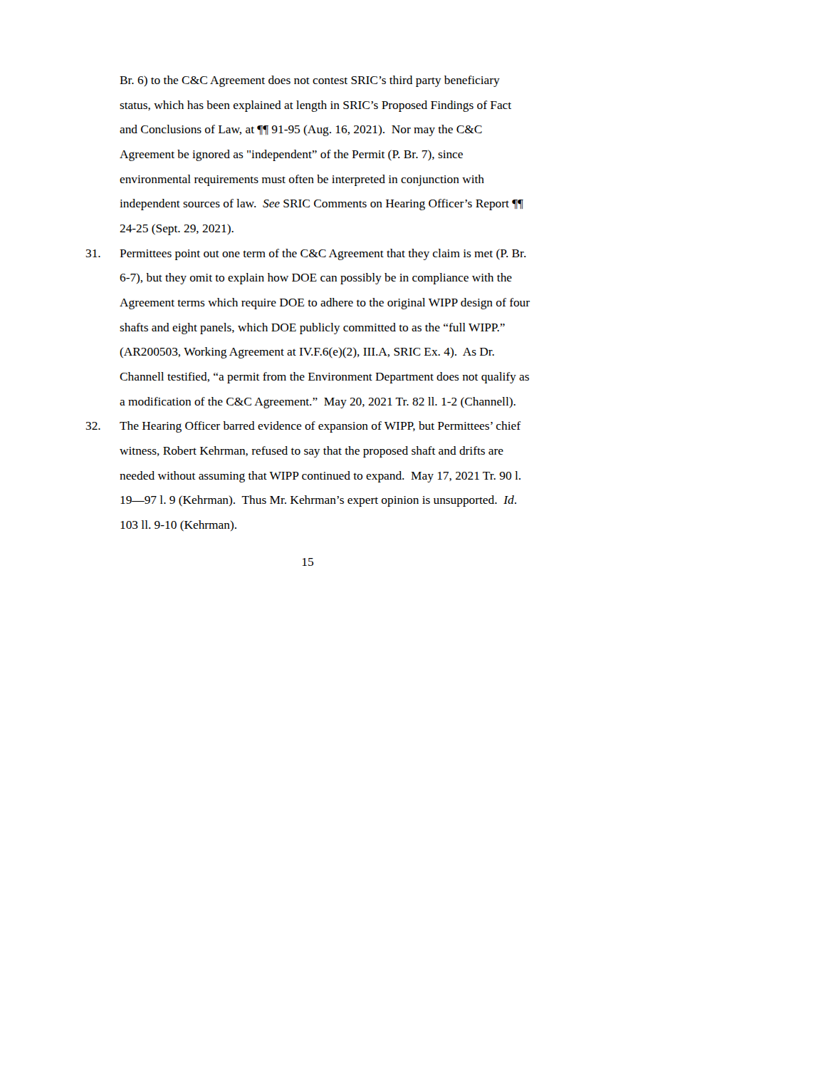Br. 6) to the C&C Agreement does not contest SRIC’s third party beneficiary status, which has been explained at length in SRIC’s Proposed Findings of Fact and Conclusions of Law, at ¶¶ 91-95 (Aug. 16, 2021). Nor may the C&C Agreement be ignored as "independent” of the Permit (P. Br. 7), since environmental requirements must often be interpreted in conjunction with independent sources of law. See SRIC Comments on Hearing Officer’s Report ¶¶ 24-25 (Sept. 29, 2021).
31. Permittees point out one term of the C&C Agreement that they claim is met (P. Br. 6-7), but they omit to explain how DOE can possibly be in compliance with the Agreement terms which require DOE to adhere to the original WIPP design of four shafts and eight panels, which DOE publicly committed to as the “full WIPP.” (AR200503, Working Agreement at IV.F.6(e)(2), III.A, SRIC Ex. 4). As Dr. Channell testified, “a permit from the Environment Department does not qualify as a modification of the C&C Agreement.” May 20, 2021 Tr. 82 ll. 1-2 (Channell).
32. The Hearing Officer barred evidence of expansion of WIPP, but Permittees’ chief witness, Robert Kehrman, refused to say that the proposed shaft and drifts are needed without assuming that WIPP continued to expand. May 17, 2021 Tr. 90 l. 19—97 l. 9 (Kehrman). Thus Mr. Kehrman’s expert opinion is unsupported. Id. 103 ll. 9-10 (Kehrman).
15